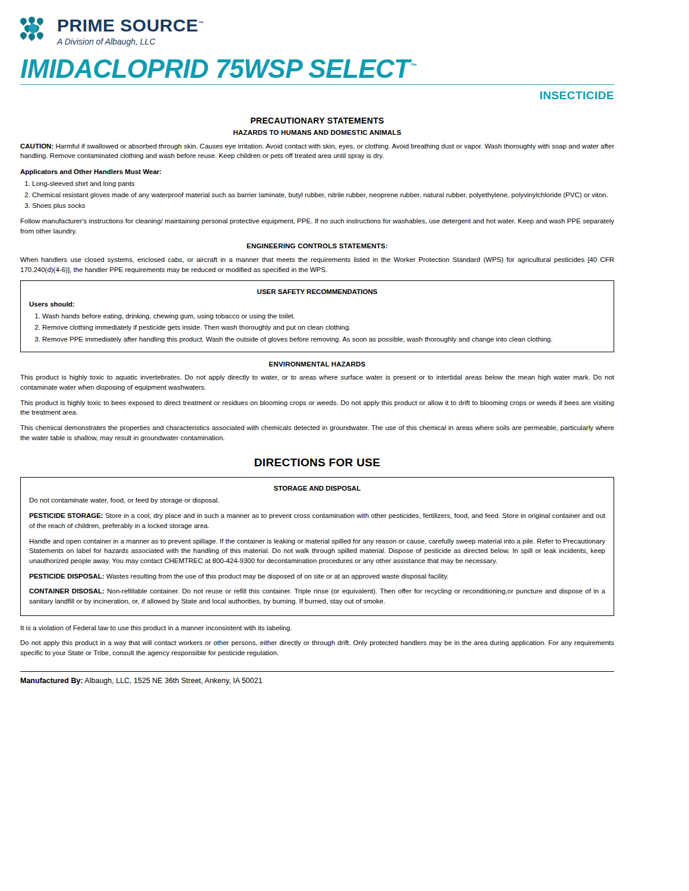PRIME SOURCE™
A Division of Albaugh, LLC
IMIDACLOPRID 75WSP SELECT™
INSECTICIDE
PRECAUTIONARY STATEMENTS
HAZARDS TO HUMANS AND DOMESTIC ANIMALS
CAUTION: Harmful if swallowed or absorbed through skin. Causes eye irritation. Avoid contact with skin, eyes, or clothing. Avoid breathing dust or vapor. Wash thoroughly with soap and water after handling. Remove contaminated clothing and wash before reuse. Keep children or pets off treated area until spray is dry.
Applicators and Other Handlers Must Wear:
Long-sleeved shirt and long pants
Chemical resistant gloves made of any waterproof material such as barrier laminate, butyl rubber, nitrile rubber, neoprene rubber, natural rubber, polyethylene, polyvinylchloride (PVC) or viton.
Shoes plus socks
Follow manufacturer's instructions for cleaning/ maintaining personal protective equipment, PPE. If no such instructions for washables, use detergent and hot water. Keep and wash PPE separately from other laundry.
ENGINEERING CONTROLS STATEMENTS:
When handlers use closed systems, enclosed cabs, or aircraft in a manner that meets the requirements listed in the Worker Protection Standard (WPS) for agricultural pesticides [40 CFR 170.240(d)(4-6)], the handler PPE requirements may be reduced or modified as specified in the WPS.
USER SAFETY RECOMMENDATIONS
Users should:
Wash hands before eating, drinking, chewing gum, using tobacco or using the toilet.
Remove clothing immediately if pesticide gets inside. Then wash thoroughly and put on clean clothing.
Remove PPE immediately after handling this product. Wash the outside of gloves before removing. As soon as possible, wash thoroughly and change into clean clothing.
ENVIRONMENTAL HAZARDS
This product is highly toxic to aquatic invertebrates. Do not apply directly to water, or to areas where surface water is present or to intertidal areas below the mean high water mark. Do not contaminate water when disposing of equipment washwaters.
This product is highly toxic to bees exposed to direct treatment or residues on blooming crops or weeds. Do not apply this product or allow it to drift to blooming crops or weeds if bees are visiting the treatment area.
This chemical demonstrates the properties and characteristics associated with chemicals detected in groundwater. The use of this chemical in areas where soils are permeable, particularly where the water table is shallow, may result in groundwater contamination.
DIRECTIONS FOR USE
STORAGE AND DISPOSAL
Do not contaminate water, food, or feed by storage or disposal.
PESTICIDE STORAGE: Store in a cool, dry place and in such a manner as to prevent cross contamination with other pesticides, fertilizers, food, and feed. Store in original container and out of the reach of children, preferably in a locked storage area.
Handle and open container in a manner as to prevent spillage. If the container is leaking or material spilled for any reason or cause, carefully sweep material into a pile. Refer to Precautionary Statements on label for hazards associated with the handling of this material. Do not walk through spilled material. Dispose of pesticide as directed below. In spill or leak incidents, keep unauthorized people away. You may contact CHEMTREC at 800-424-9300 for decontamination procedures or any other assistance that may be necessary.
PESTICIDE DISPOSAL: Wastes resulting from the use of this product may be disposed of on site or at an approved waste disposal facility.
CONTAINER DISOSAL: Non-refillable container. Do not reuse or refill this container. Triple rinse (or equivalent). Then offer for recycling or reconditioning,or puncture and dispose of in a sanitary landfill or by incineration, or, if allowed by State and local authorities, by burning. If burned, stay out of smoke.
It is a violation of Federal law to use this product in a manner inconsistent with its labeling.
Do not apply this product in a way that will contact workers or other persons, either directly or through drift. Only protected handlers may be in the area during application. For any requirements specific to your State or Tribe, consult the agency responsible for pesticide regulation.
Manufactured By: Albaugh, LLC, 1525 NE 36th Street, Ankeny, IA 50021